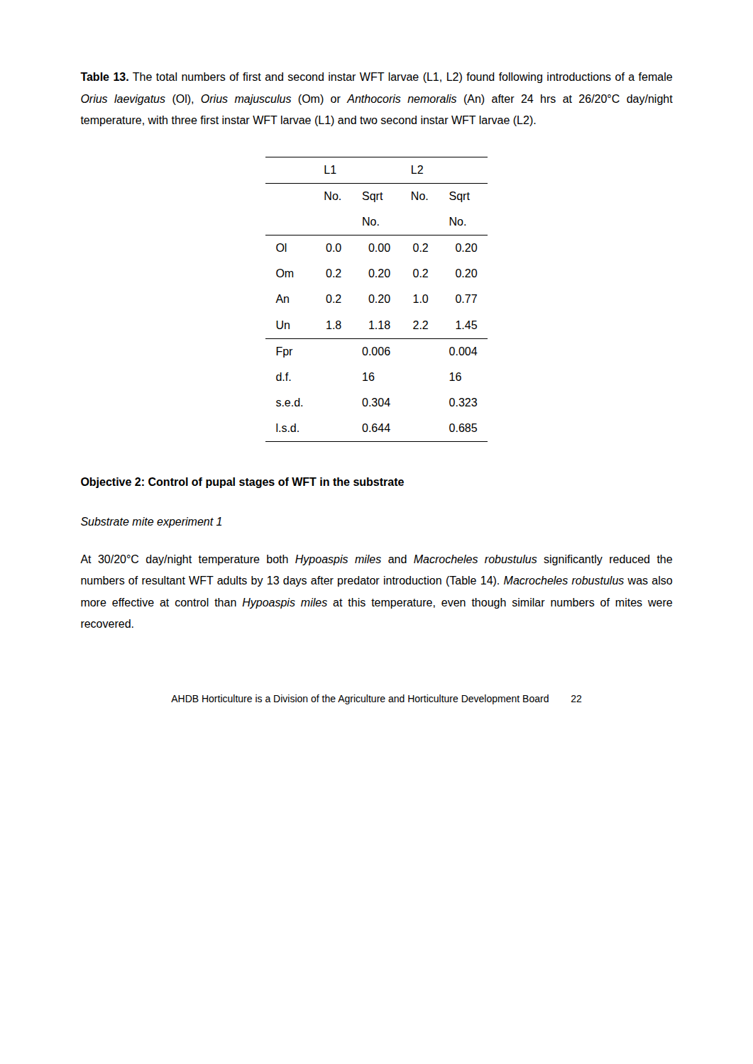Table 13. The total numbers of first and second instar WFT larvae (L1, L2) found following introductions of a female Orius laevigatus (Ol), Orius majusculus (Om) or Anthocoris nemoralis (An) after 24 hrs at 26/20°C day/night temperature, with three first instar WFT larvae (L1) and two second instar WFT larvae (L2).
| | L1 | | L2 | |
| | No. | Sqrt | No. | Sqrt |
| | | No. | | No. |
| Ol | 0.0 | 0.00 | 0.2 | 0.20 |
| Om | 0.2 | 0.20 | 0.2 | 0.20 |
| An | 0.2 | 0.20 | 1.0 | 0.77 |
| Un | 1.8 | 1.18 | 2.2 | 1.45 |
| Fpr | | 0.006 | | 0.004 |
| d.f. | | 16 | | 16 |
| s.e.d. | | 0.304 | | 0.323 |
| l.s.d. | | 0.644 | | 0.685 |
Objective 2: Control of pupal stages of WFT in the substrate
Substrate mite experiment 1
At 30/20°C day/night temperature both Hypoaspis miles and Macrocheles robustulus significantly reduced the numbers of resultant WFT adults by 13 days after predator introduction (Table 14). Macrocheles robustulus was also more effective at control than Hypoaspis miles at this temperature, even though similar numbers of mites were recovered.
AHDB Horticulture is a Division of the Agriculture and Horticulture Development Board22